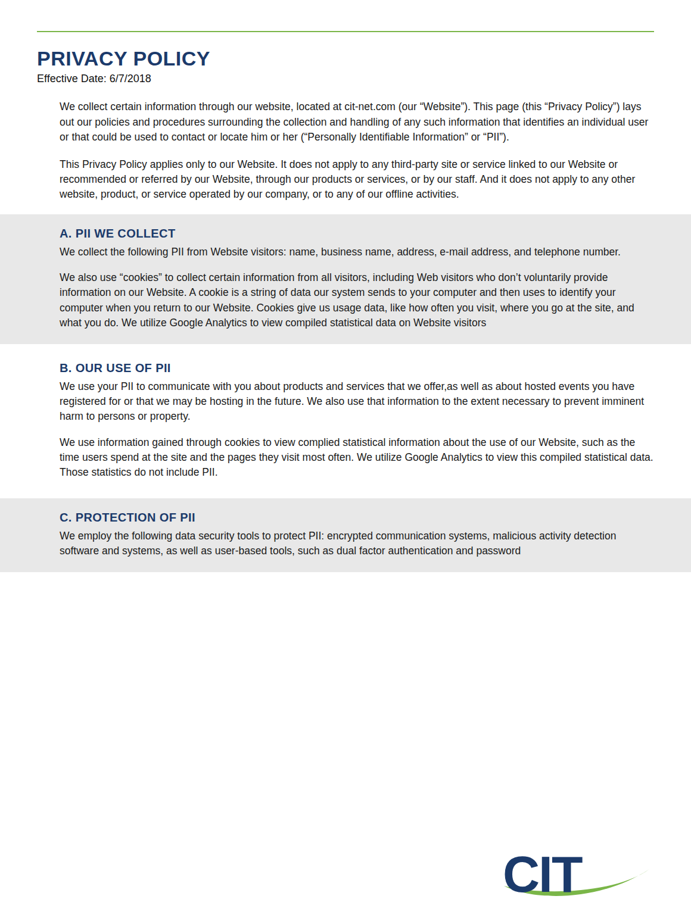PRIVACY POLICY
Effective Date: 6/7/2018
We collect certain information through our website, located at cit-net.com (our “Website”). This page (this “Privacy Policy”) lays out our policies and procedures surrounding the collection and handling of any such information that identifies an individual user or that could be used to contact or locate him or her (“Personally Identifiable Information” or “PII”).
This Privacy Policy applies only to our Website. It does not apply to any third-party site or service linked to our Website or recommended or referred by our Website, through our products or services, or by our staff. And it does not apply to any other website, product, or service operated by our company, or to any of our offline activities.
A. PII We Collect
We collect the following PII from Website visitors: name, business name, address, e-mail address, and telephone number.
We also use “cookies” to collect certain information from all visitors, including Web visitors who don’t voluntarily provide information on our Website. A cookie is a string of data our system sends to your computer and then uses to identify your computer when you return to our Website. Cookies give us usage data, like how often you visit, where you go at the site, and what you do. We utilize Google Analytics to view compiled statistical data on Website visitors
B. Our Use of PII
We use your PII to communicate with you about products and services that we offer,as well as about hosted events you have registered for or that we may be hosting in the future. We also use that information to the extent necessary to prevent imminent harm to persons or property.
We use information gained through cookies to view complied statistical information about the use of our Website, such as the time users spend at the site and the pages they visit most often. We utilize Google Analytics to view this compiled statistical data. Those statistics do not include PII.
C. Protection of PII
We employ the following data security tools to protect PII: encrypted communication systems, malicious activity detection software and systems, as well as user-based tools, such as dual factor authentication and password
CIT